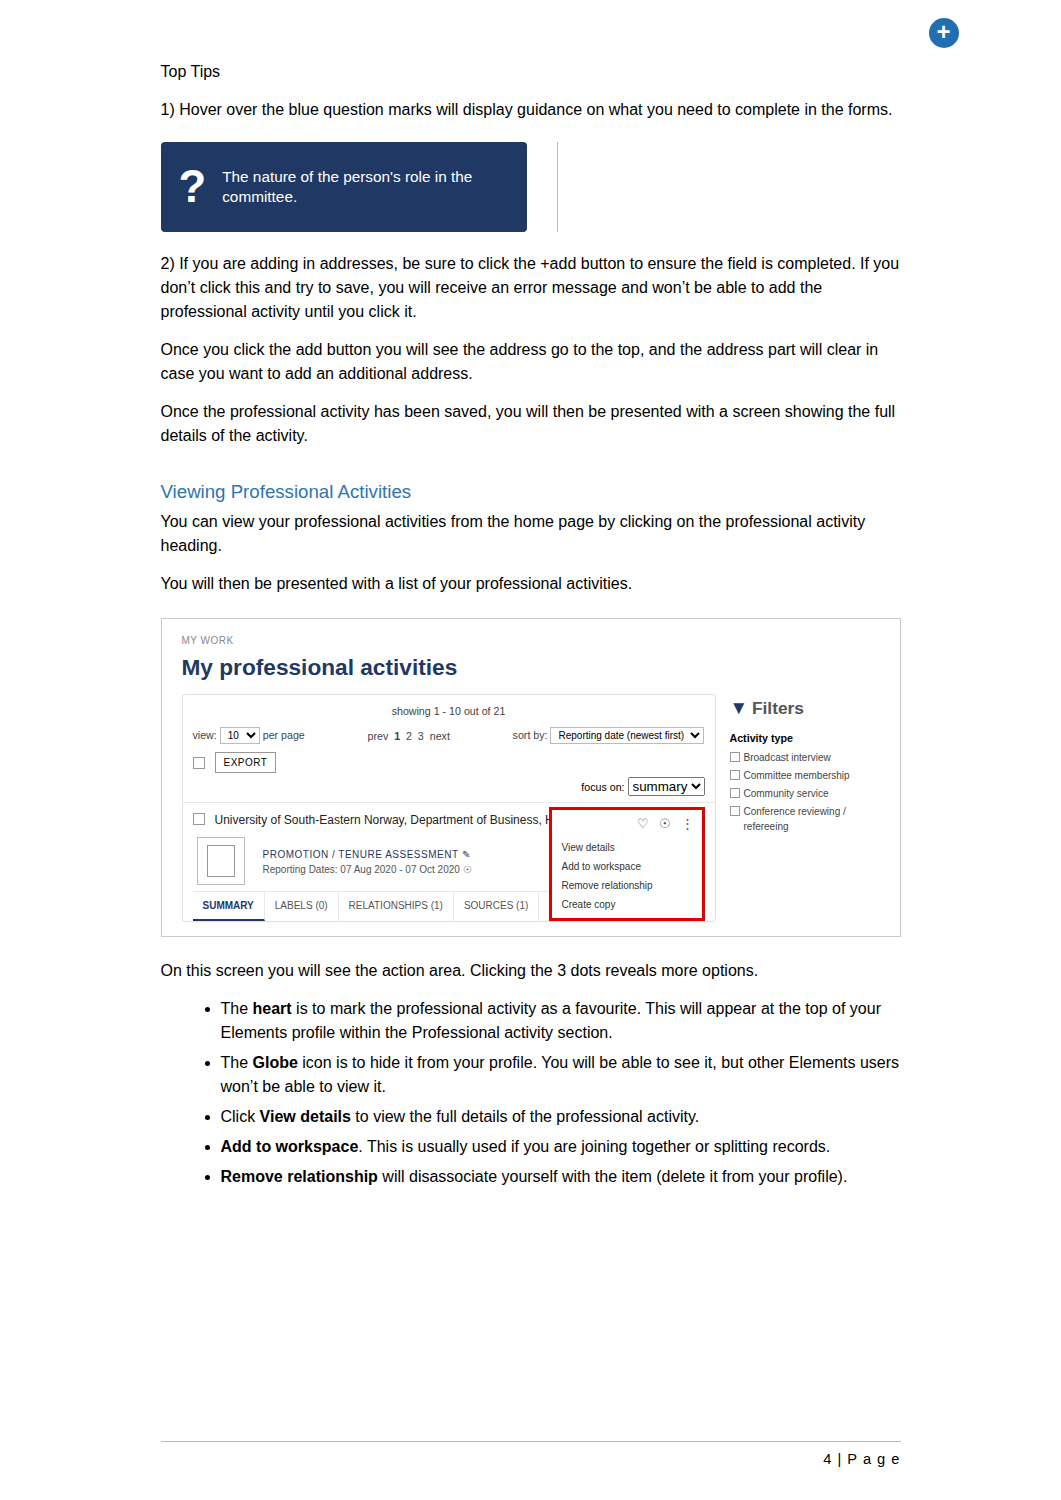Top Tips
1) Hover over the blue question marks will display guidance on what you need to complete in the forms.
?
The nature of the person's role in the committee.
2) If you are adding in addresses, be sure to click the +add button to ensure the field is completed. If you don’t click this and try to save, you will receive an error message and won’t be able to add the professional activity until you click it.
Once you click the add button you will see the address go to the top, and the address part will clear in case you want to add an additional address.
Once the professional activity has been saved, you will then be presented with a screen showing the full details of the activity.
Viewing Professional Activities
You can view your professional activities from the home page by clicking on the professional activity heading.
You will then be presented with a list of your professional activities.
MY WORK
My professional activities
+
showing 1 - 10 out of 21
view: 10 per page
prev 1 2 3 next
sort by: Reporting date (newest first)
EXPORT
focus on: summary
University of South-Eastern Norway, Department of Business, History and Social Science
PROMOTION / TENURE ASSESSMENT ✎
Reporting Dates: 07 Aug 2020 - 07 Oct 2020 ☉
♡ ☉ ⋮
View details
Add to workspace
Remove relationship
Create copy
SUMMARY
LABELS (0)
RELATIONSHIPS (1)
SOURCES (1)
HISTORY (2)
▼Filters
Activity type
Broadcast interview
Committee membership
Community service
Conference reviewing / refereeing
On this screen you will see the action area. Clicking the 3 dots reveals more options.
The heart is to mark the professional activity as a favourite. This will appear at the top of your Elements profile within the Professional activity section.
The Globe icon is to hide it from your profile. You will be able to see it, but other Elements users won’t be able to view it.
Click View details to view the full details of the professional activity.
Add to workspace. This is usually used if you are joining together or splitting records.
Remove relationship will disassociate yourself with the item (delete it from your profile).
4 | P a g e